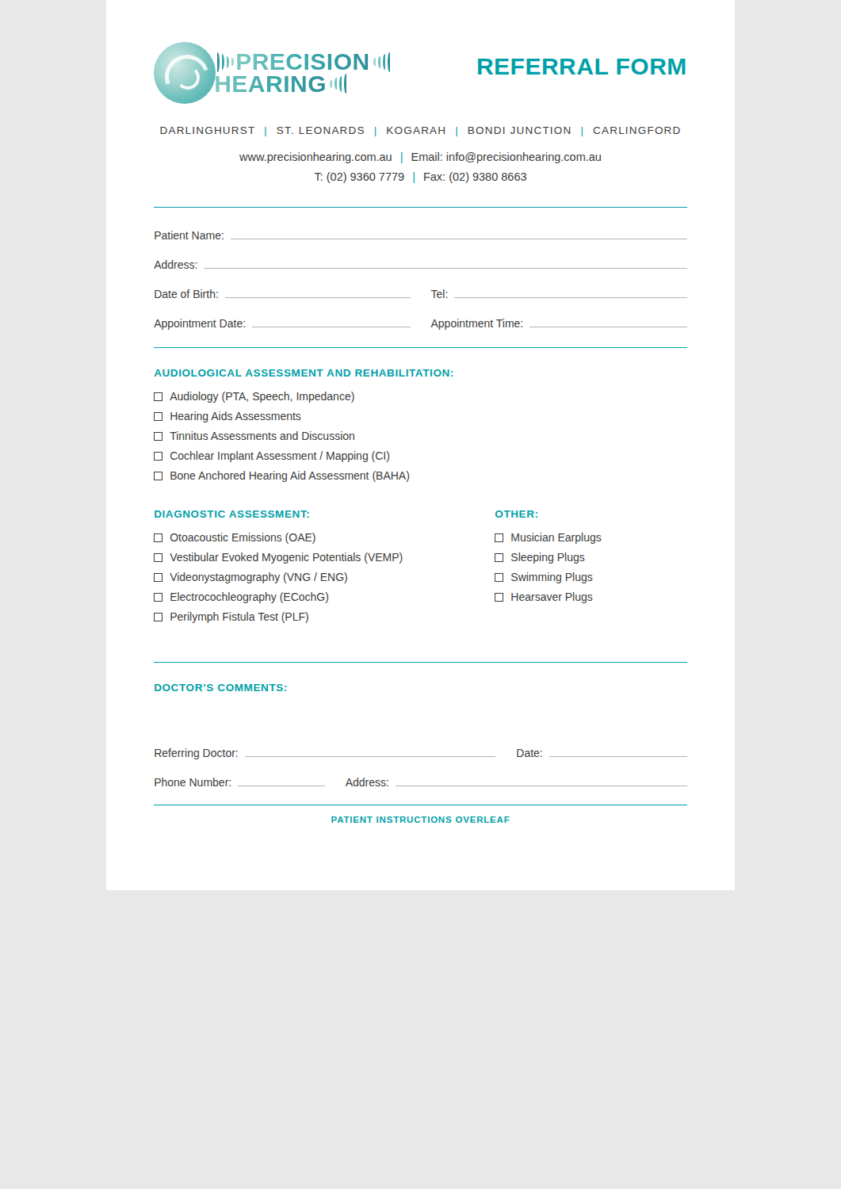PRECISION
HEARING
REFERRAL FORM
DARLINGHURST | ST. LEONARDS | KOGARAH | BONDI JUNCTION | CARLINGFORD
www.precisionhearing.com.au | Email: info@precisionhearing.com.au
T: (02) 9360 7779 | Fax: (02) 9380 8663
Patient Name:
Address:
Date of Birth:
Tel:
Appointment Date:
Appointment Time:
Audiological Assessment and Rehabilitation:
Audiology (PTA, Speech, Impedance)
Hearing Aids Assessments
Tinnitus Assessments and Discussion
Cochlear Implant Assessment / Mapping (CI)
Bone Anchored Hearing Aid Assessment (BAHA)
Diagnostic Assessment:
Otoacoustic Emissions (OAE)
Vestibular Evoked Myogenic Potentials (VEMP)
Videonystagmography (VNG / ENG)
Electrocochleography (ECochG)
Perilymph Fistula Test (PLF)
Other:
Musician Earplugs
Sleeping Plugs
Swimming Plugs
Hearsaver Plugs
Doctor’s Comments:
Referring Doctor:
Date:
Phone Number:
Address:
PATIENT INSTRUCTIONS OVERLEAF